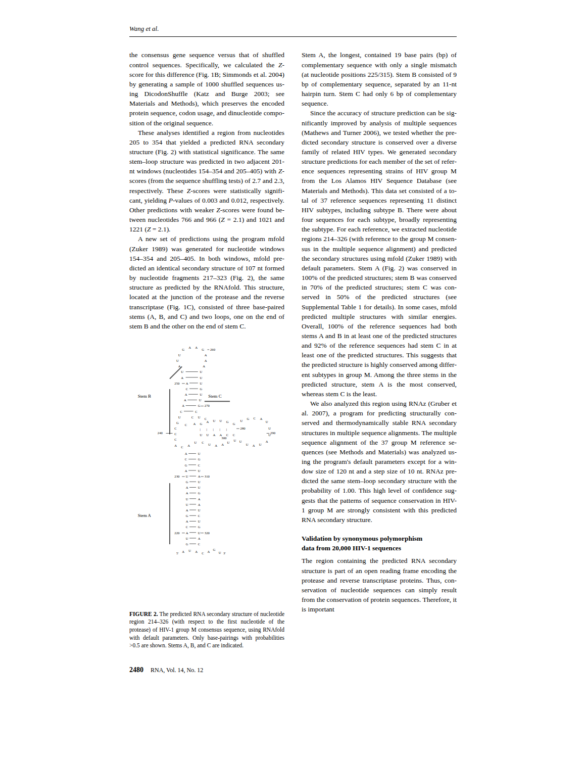Wang et al.
the consensus gene sequence versus that of shuffled control sequences. Specifically, we calculated the Z-score for this difference (Fig. 1B; Simmonds et al. 2004) by generating a sample of 1000 shuffled sequences using DicodonShuffle (Katz and Burge 2003; see Materials and Methods), which preserves the encoded protein sequence, codon usage, and dinucleotide composition of the original sequence.
These analyses identified a region from nucleotides 205 to 354 that yielded a predicted RNA secondary structure (Fig. 2) with statistical significance. The same stem–loop structure was predicted in two adjacent 201-nt windows (nucleotides 154–354 and 205–405) with Z-scores (from the sequence shuffling tests) of 2.7 and 2.3, respectively. These Z-scores were statistically significant, yielding P-values of 0.003 and 0.012, respectively. Other predictions with weaker Z-scores were found between nucleotides 766 and 966 (Z = 2.1) and 1021 and 1221 (Z = 2.1).
A new set of predictions using the program mfold (Zuker 1989) was generated for nucleotide windows 154–354 and 205–405. In both windows, mfold predicted an identical secondary structure of 107 nt formed by nucleotide fragments 217–323 (Fig. 2), the same structure as predicted by the RNAfold. This structure, located at the junction of the protease and the reverse transcriptase (Fig. 1C), consisted of three base-paired stems (A, B, and C) and two loops, one on the end of stem B and the other on the end of stem C.
Stem B Stem C Stem A G A A G 260 U A U A A A U U A U 250 A U C G A U A U A G 270 C C U C U C G C A C G A U U G G C | | | | | C U U A A C C 240 A C A U U G C A U U U A U A U U U U A A U C 300 280 290 A U C G G C A U 230 U A 310 G U A U A G U A U A A U G C A U C G 220 A U 320 U A G C 5' A U A C A G U 3'
FIGURE 2. The predicted RNA secondary structure of nucleotide region 214–326 (with respect to the first nucleotide of the protease) of HIV-1 group M consensus sequence, using RNAfold with default parameters. Only base-pairings with probabilities >0.5 are shown. Stems A, B, and C are indicated.
Stem A, the longest, contained 19 base pairs (bp) of complementary sequence with only a single mismatch (at nucleotide positions 225/315). Stem B consisted of 9 bp of complementary sequence, separated by an 11-nt hairpin turn. Stem C had only 6 bp of complementary sequence.
Since the accuracy of structure prediction can be significantly improved by analysis of multiple sequences (Mathews and Turner 2006), we tested whether the predicted secondary structure is conserved over a diverse family of related HIV types. We generated secondary structure predictions for each member of the set of reference sequences representing strains of HIV group M from the Los Alamos HIV Sequence Database (see Materials and Methods). This data set consisted of a total of 37 reference sequences representing 11 distinct HIV subtypes, including subtype B. There were about four sequences for each subtype, broadly representing the subtype. For each reference, we extracted nucleotide regions 214–326 (with reference to the group M consensus in the multiple sequence alignment) and predicted the secondary structures using mfold (Zuker 1989) with default parameters. Stem A (Fig. 2) was conserved in 100% of the predicted structures; stem B was conserved in 70% of the predicted structures; stem C was conserved in 50% of the predicted structures (see Supplemental Table 1 for details). In some cases, mfold predicted multiple structures with similar energies. Overall, 100% of the reference sequences had both stems A and B in at least one of the predicted structures and 92% of the reference sequences had stem C in at least one of the predicted structures. This suggests that the predicted structure is highly conserved among different subtypes in group M. Among the three stems in the predicted structure, stem A is the most conserved, whereas stem C is the least.
We also analyzed this region using RNAz (Gruber et al. 2007), a program for predicting structurally conserved and thermodynamically stable RNA secondary structures in multiple sequence alignments. The multiple sequence alignment of the 37 group M reference sequences (see Methods and Materials) was analyzed using the program's default parameters except for a window size of 120 nt and a step size of 10 nt. RNAz predicted the same stem–loop secondary structure with the probability of 1.00. This high level of confidence suggests that the patterns of sequence conservation in HIV-1 group M are strongly consistent with this predicted RNA secondary structure.
Validation by synonymous polymorphism
data from 20,000 HIV-1 sequences
The region containing the predicted RNA secondary structure is part of an open reading frame encoding the protease and reverse transcriptase proteins. Thus, conservation of nucleotide sequences can simply result from the conservation of protein sequences. Therefore, it is important
2480 RNA, Vol. 14, No. 12